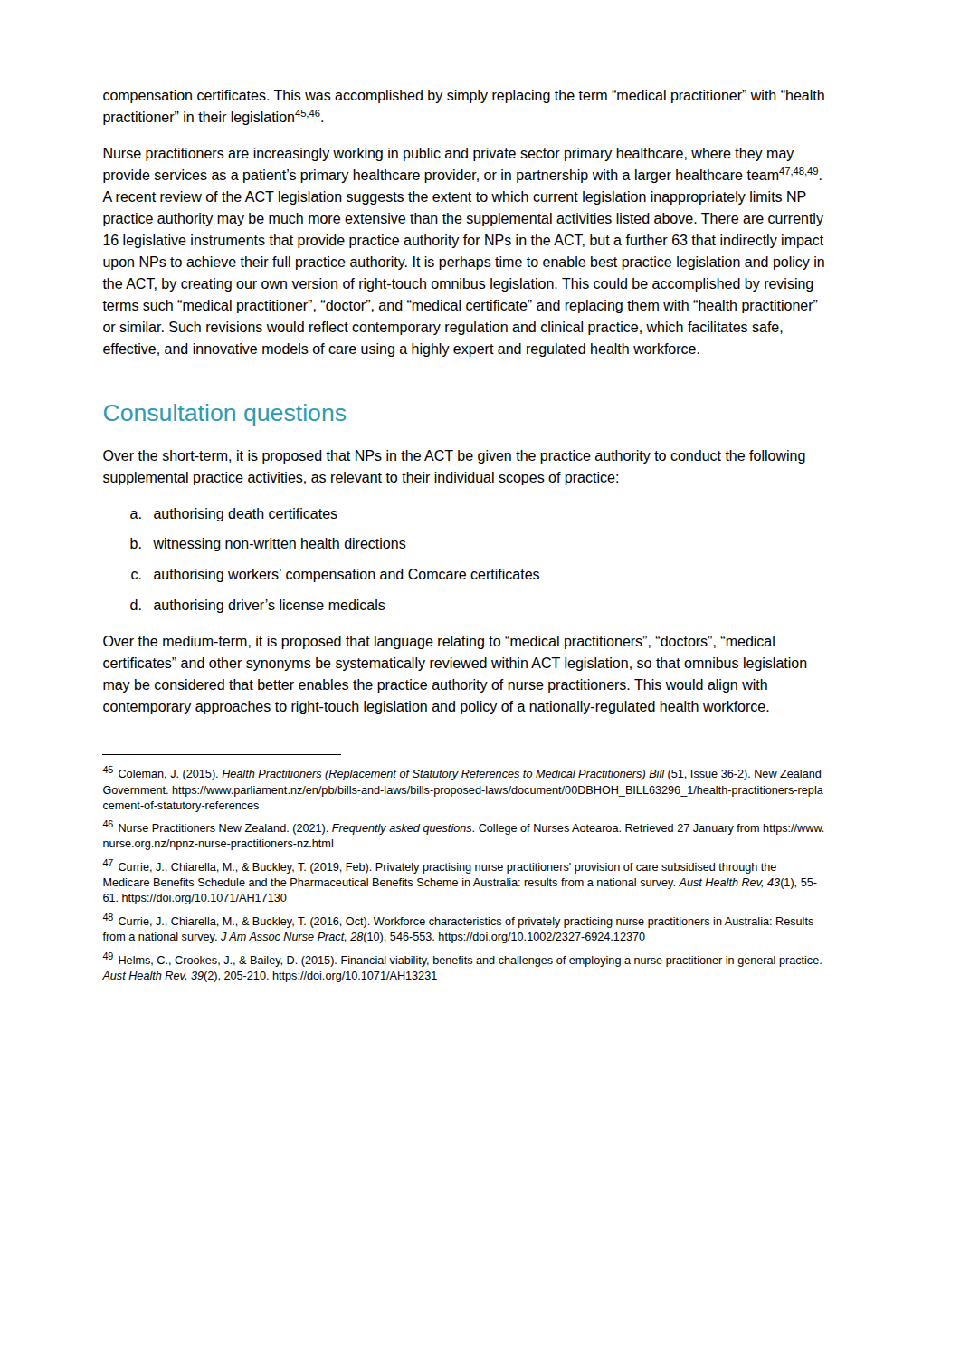compensation certificates. This was accomplished by simply replacing the term “medical practitioner” with “health practitioner” in their legislation45,46.
Nurse practitioners are increasingly working in public and private sector primary healthcare, where they may provide services as a patient’s primary healthcare provider, or in partnership with a larger healthcare team47,48,49. A recent review of the ACT legislation suggests the extent to which current legislation inappropriately limits NP practice authority may be much more extensive than the supplemental activities listed above. There are currently 16 legislative instruments that provide practice authority for NPs in the ACT, but a further 63 that indirectly impact upon NPs to achieve their full practice authority. It is perhaps time to enable best practice legislation and policy in the ACT, by creating our own version of right-touch omnibus legislation. This could be accomplished by revising terms such “medical practitioner”, “doctor”, and “medical certificate” and replacing them with “health practitioner” or similar. Such revisions would reflect contemporary regulation and clinical practice, which facilitates safe, effective, and innovative models of care using a highly expert and regulated health workforce.
Consultation questions
Over the short-term, it is proposed that NPs in the ACT be given the practice authority to conduct the following supplemental practice activities, as relevant to their individual scopes of practice:
authorising death certificates
witnessing non-written health directions
authorising workers’ compensation and Comcare certificates
authorising driver’s license medicals
Over the medium-term, it is proposed that language relating to “medical practitioners”, “doctors”, “medical certificates” and other synonyms be systematically reviewed within ACT legislation, so that omnibus legislation may be considered that better enables the practice authority of nurse practitioners. This would align with contemporary approaches to right-touch legislation and policy of a nationally-regulated health workforce.
45 Coleman, J. (2015). Health Practitioners (Replacement of Statutory References to Medical Practitioners) Bill (51, Issue 36-2). New Zealand Government. https://www.parliament.nz/en/pb/bills-and-laws/bills-proposed-laws/document/00DBHOH_BILL63296_1/health-practitioners-replacement-of-statutory-references
46 Nurse Practitioners New Zealand. (2021). Frequently asked questions. College of Nurses Aotearoa. Retrieved 27 January from https://www.nurse.org.nz/npnz-nurse-practitioners-nz.html
47 Currie, J., Chiarella, M., & Buckley, T. (2019, Feb). Privately practising nurse practitioners' provision of care subsidised through the Medicare Benefits Schedule and the Pharmaceutical Benefits Scheme in Australia: results from a national survey. Aust Health Rev, 43(1), 55-61. https://doi.org/10.1071/AH17130
48 Currie, J., Chiarella, M., & Buckley, T. (2016, Oct). Workforce characteristics of privately practicing nurse practitioners in Australia: Results from a national survey. J Am Assoc Nurse Pract, 28(10), 546-553. https://doi.org/10.1002/2327-6924.12370
49 Helms, C., Crookes, J., & Bailey, D. (2015). Financial viability, benefits and challenges of employing a nurse practitioner in general practice. Aust Health Rev, 39(2), 205-210. https://doi.org/10.1071/AH13231